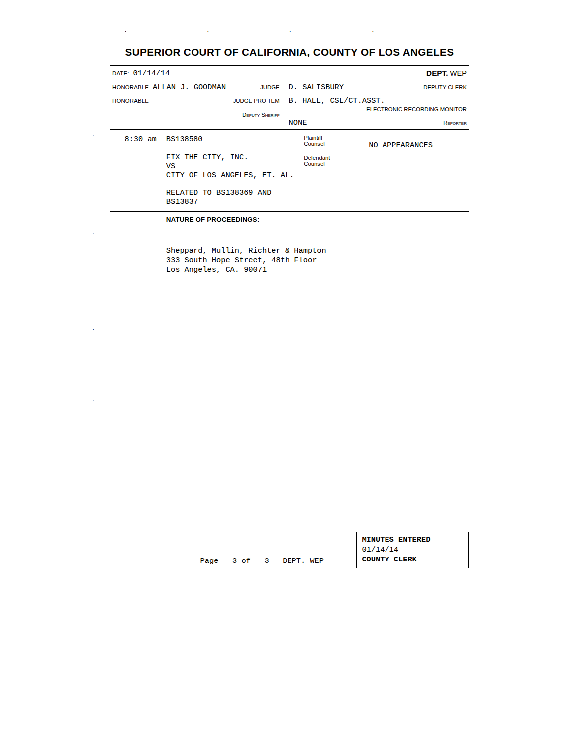. . . .
. . . .
SUPERIOR COURT OF CALIFORNIA, COUNTY OF LOS ANGELES
Date: 01/14/14
Honorable ALLAN J. GOODMAN Judge
Honorable Judge Pro Tem
Deputy Sheriff
DEPT. WEP
D. SALISBURY Deputy Clerk
B. HALL, CSL/CT.ASST.
Electronic Recording Monitor
NONE Reporter
8:30 am
BS138580
FIX THE CITY, INC.
VS
CITY OF LOS ANGELES, ET. AL.
RELATED TO BS138369 AND BS13837
Plaintiff
Counsel NO APPEARANCES
Defendant
Counsel
NATURE OF PROCEEDINGS:
Sheppard, Mullin, Richter & Hampton 333 South Hope Street, 48th Floor Los Angeles, CA. 90071
Page 3 of 3 DEPT. WEP
MINUTES ENTERED
01/14/14
COUNTY CLERK